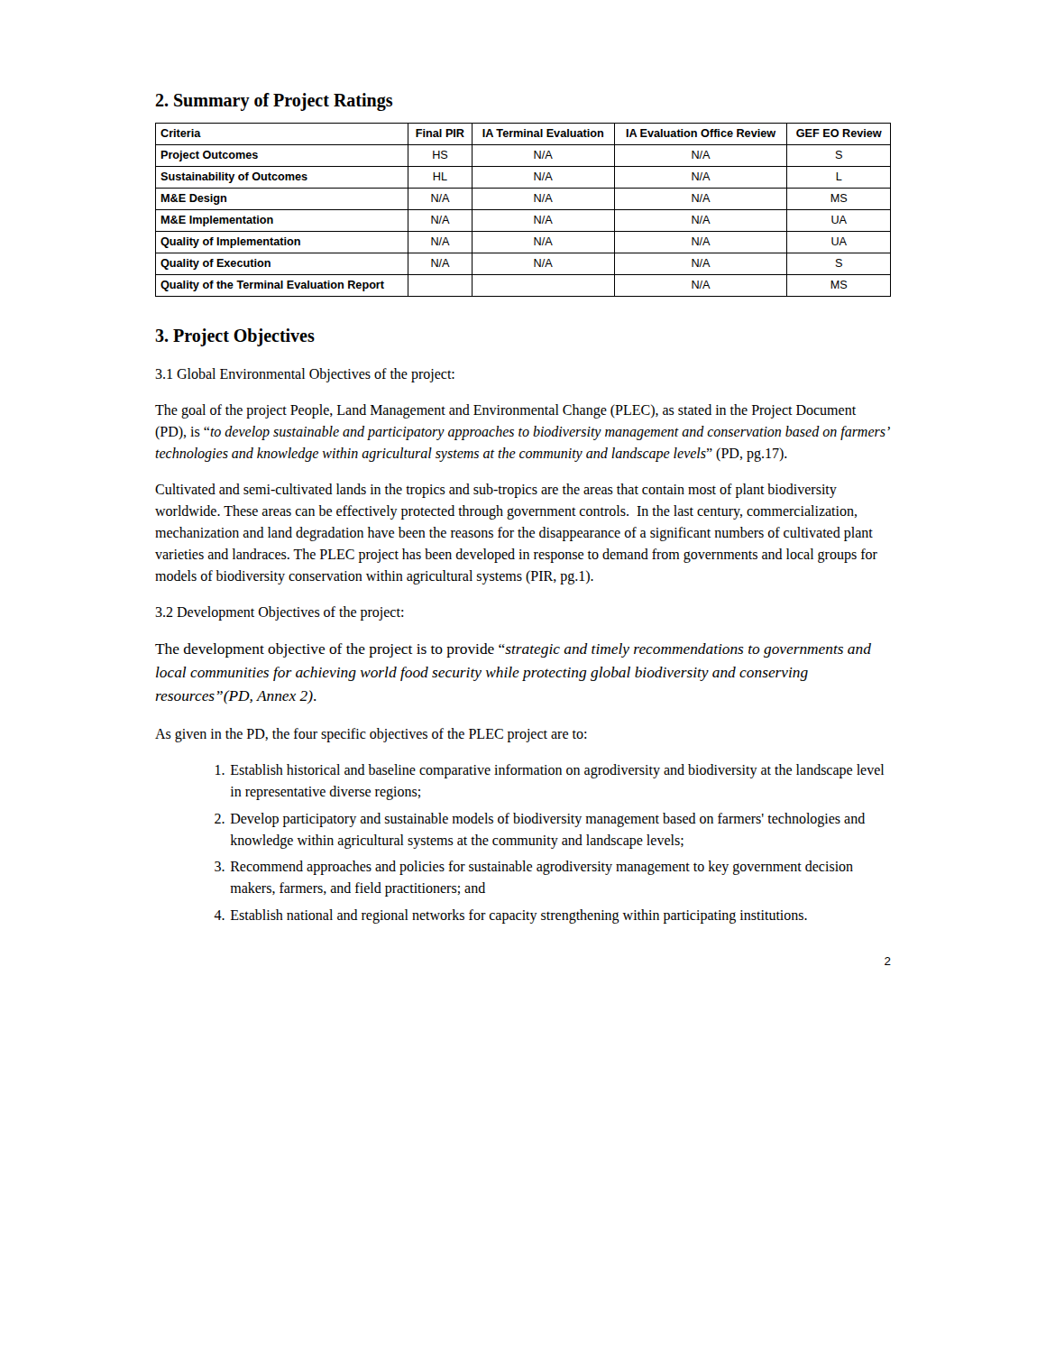2. Summary of Project Ratings
| Criteria | Final PIR | IA Terminal Evaluation | IA Evaluation Office Review | GEF EO Review |
| --- | --- | --- | --- | --- |
| Project Outcomes | HS | N/A | N/A | S |
| Sustainability of Outcomes | HL | N/A | N/A | L |
| M&E Design | N/A | N/A | N/A | MS |
| M&E Implementation | N/A | N/A | N/A | UA |
| Quality of Implementation | N/A | N/A | N/A | UA |
| Quality of Execution | N/A | N/A | N/A | S |
| Quality of the Terminal Evaluation Report | | | N/A | MS |
3. Project Objectives
3.1 Global Environmental Objectives of the project:
The goal of the project People, Land Management and Environmental Change (PLEC), as stated in the Project Document (PD), is “to develop sustainable and participatory approaches to biodiversity management and conservation based on farmers’ technologies and knowledge within agricultural systems at the community and landscape levels” (PD, pg.17).
Cultivated and semi-cultivated lands in the tropics and sub-tropics are the areas that contain most of plant biodiversity worldwide. These areas can be effectively protected through government controls. In the last century, commercialization, mechanization and land degradation have been the reasons for the disappearance of a significant numbers of cultivated plant varieties and landraces. The PLEC project has been developed in response to demand from governments and local groups for models of biodiversity conservation within agricultural systems (PIR, pg.1).
3.2 Development Objectives of the project:
The development objective of the project is to provide “strategic and timely recommendations to governments and local communities for achieving world food security while protecting global biodiversity and conserving resources”(PD, Annex 2).
As given in the PD, the four specific objectives of the PLEC project are to:
Establish historical and baseline comparative information on agrodiversity and biodiversity at the landscape level in representative diverse regions;
Develop participatory and sustainable models of biodiversity management based on farmers' technologies and knowledge within agricultural systems at the community and landscape levels;
Recommend approaches and policies for sustainable agrodiversity management to key government decision makers, farmers, and field practitioners; and
Establish national and regional networks for capacity strengthening within participating institutions.
2